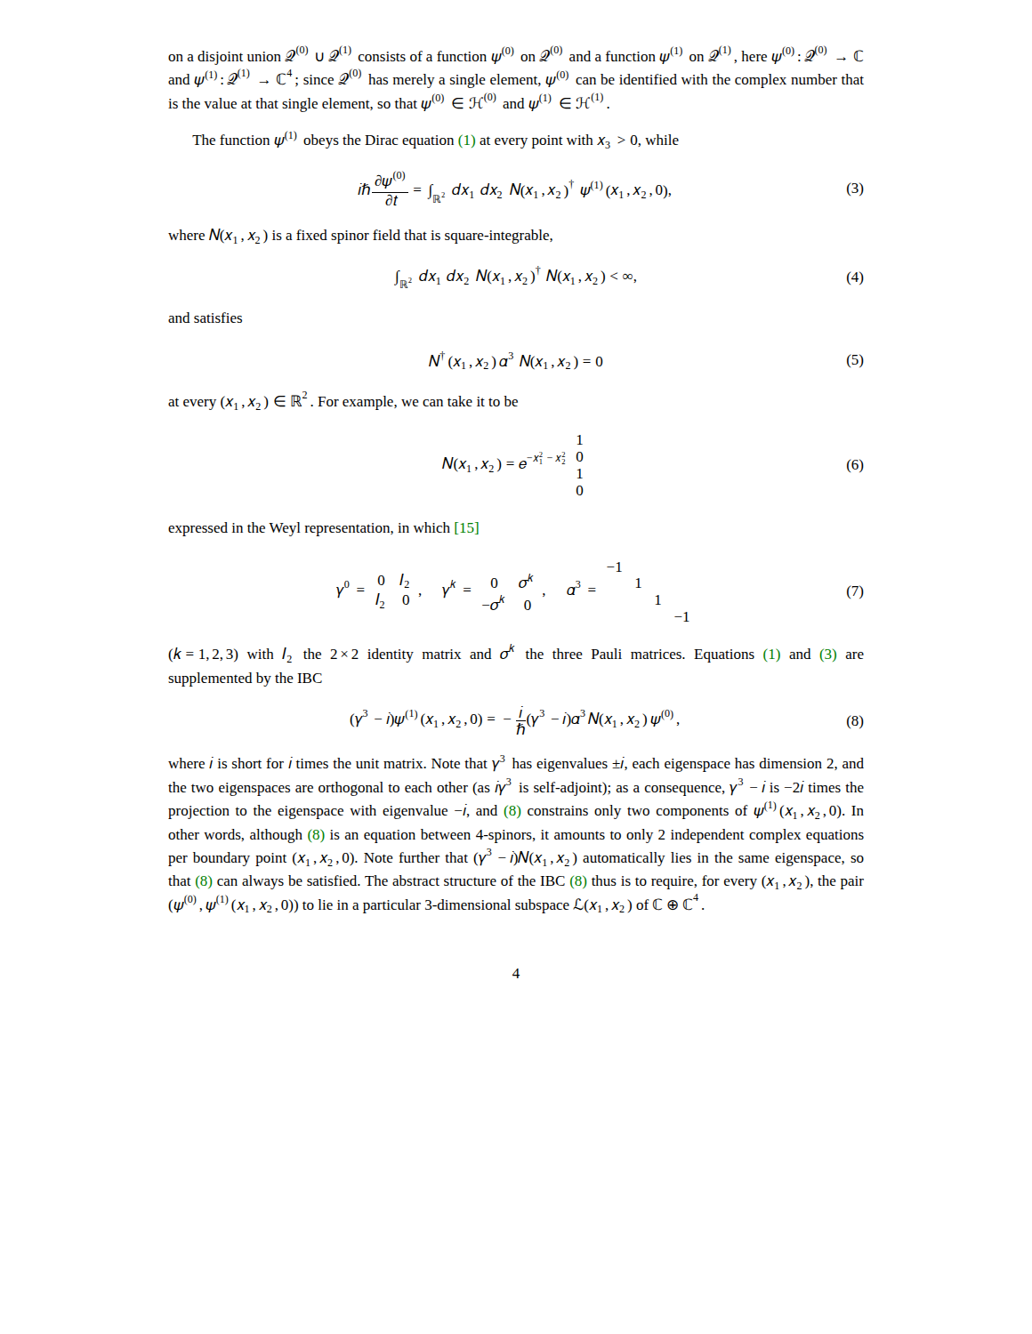on a disjoint union 𝒬(0)∪𝒬(1) consists of a function ψ(0) on 𝒬(0) and a function ψ(1) on 𝒬(1), here ψ(0):𝒬(0)→ℂ and ψ(1):𝒬(1)→ℂ4; since 𝒬(0) has merely a single element, ψ(0) can be identified with the complex number that is the value at that single element, so that ψ(0)∈ℋ(0) and ψ(1)∈ℋ(1).
The function ψ(1) obeys the Dirac equation (1) at every point with x3>0, while
iℏ ∂ψ(0)∂t = ∫ℝ2 dx1dx2 N(x1,x2)† ψ(1) (x1,x2,0) ,
(3)
where N(x1,x2) is a fixed spinor field that is square-integrable,
∫ℝ2 dx1dx2 N(x1,x2)† N(x1,x2) <∞,
(4)
and satisfies
N† (x1,x2) α3 N(x1,x2) =0
(5)
at every (x1,x2)∈ℝ2. For example, we can take it to be
N(x1,x2) = e−x12−x22 1 0 1 0
(6)
expressed in the Weyl representation, in which [15]
γ0= 0I2 I20 , γk= 0σk −σk0 , α3= −1 1 1 −1
(7)
(k=1,2,3) with I2 the 2×2 identity matrix and σk the three Pauli matrices. Equations (1) and (3) are supplemented by the IBC
(γ3−i) ψ(1) (x1,x2,0) = −iℏ (γ3−i) α3 N(x1,x2) ψ(0) ,
(8)
where i is short for i times the unit matrix. Note that γ3 has eigenvalues ±i, each eigenspace has dimension 2, and the two eigenspaces are orthogonal to each other (as iγ3 is self-adjoint); as a consequence, γ3−i is −2i times the projection to the eigenspace with eigenvalue −i, and (8) constrains only two components of ψ(1)(x1,x2,0). In other words, although (8) is an equation between 4-spinors, it amounts to only 2 independent complex equations per boundary point (x1,x2,0). Note further that (γ3−i)N(x1,x2) automatically lies in the same eigenspace, so that (8) can always be satisfied. The abstract structure of the IBC (8) thus is to require, for every (x1,x2), the pair (ψ(0),ψ(1)(x1,x2,0)) to lie in a particular 3-dimensional subspace ℒ(x1,x2) of ℂ⊕ℂ4.
4